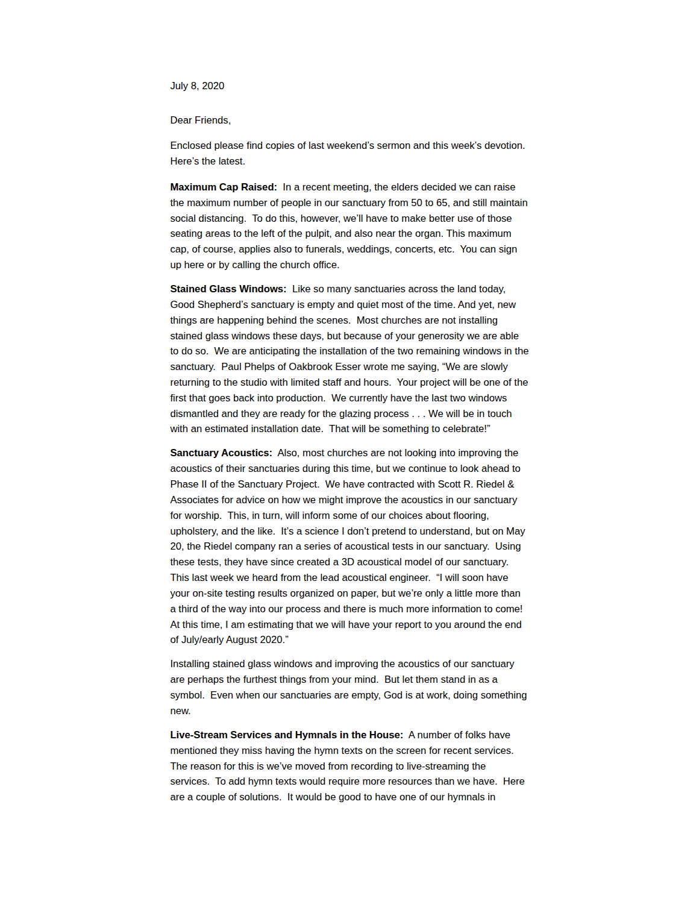July 8, 2020
Dear Friends,
Enclosed please find copies of last weekend’s sermon and this week’s devotion. Here’s the latest.
Maximum Cap Raised: In a recent meeting, the elders decided we can raise the maximum number of people in our sanctuary from 50 to 65, and still maintain social distancing. To do this, however, we’ll have to make better use of those seating areas to the left of the pulpit, and also near the organ. This maximum cap, of course, applies also to funerals, weddings, concerts, etc. You can sign up here or by calling the church office.
Stained Glass Windows: Like so many sanctuaries across the land today, Good Shepherd’s sanctuary is empty and quiet most of the time. And yet, new things are happening behind the scenes. Most churches are not installing stained glass windows these days, but because of your generosity we are able to do so. We are anticipating the installation of the two remaining windows in the sanctuary. Paul Phelps of Oakbrook Esser wrote me saying, “We are slowly returning to the studio with limited staff and hours. Your project will be one of the first that goes back into production. We currently have the last two windows dismantled and they are ready for the glazing process . . . We will be in touch with an estimated installation date. That will be something to celebrate!”
Sanctuary Acoustics: Also, most churches are not looking into improving the acoustics of their sanctuaries during this time, but we continue to look ahead to Phase II of the Sanctuary Project. We have contracted with Scott R. Riedel & Associates for advice on how we might improve the acoustics in our sanctuary for worship. This, in turn, will inform some of our choices about flooring, upholstery, and the like. It’s a science I don’t pretend to understand, but on May 20, the Riedel company ran a series of acoustical tests in our sanctuary. Using these tests, they have since created a 3D acoustical model of our sanctuary. This last week we heard from the lead acoustical engineer. “I will soon have your on-site testing results organized on paper, but we’re only a little more than a third of the way into our process and there is much more information to come! At this time, I am estimating that we will have your report to you around the end of July/early August 2020.”
Installing stained glass windows and improving the acoustics of our sanctuary are perhaps the furthest things from your mind. But let them stand in as a symbol. Even when our sanctuaries are empty, God is at work, doing something new.
Live-Stream Services and Hymnals in the House: A number of folks have mentioned they miss having the hymn texts on the screen for recent services. The reason for this is we’ve moved from recording to live-streaming the services. To add hymn texts would require more resources than we have. Here are a couple of solutions. It would be good to have one of our hymnals in